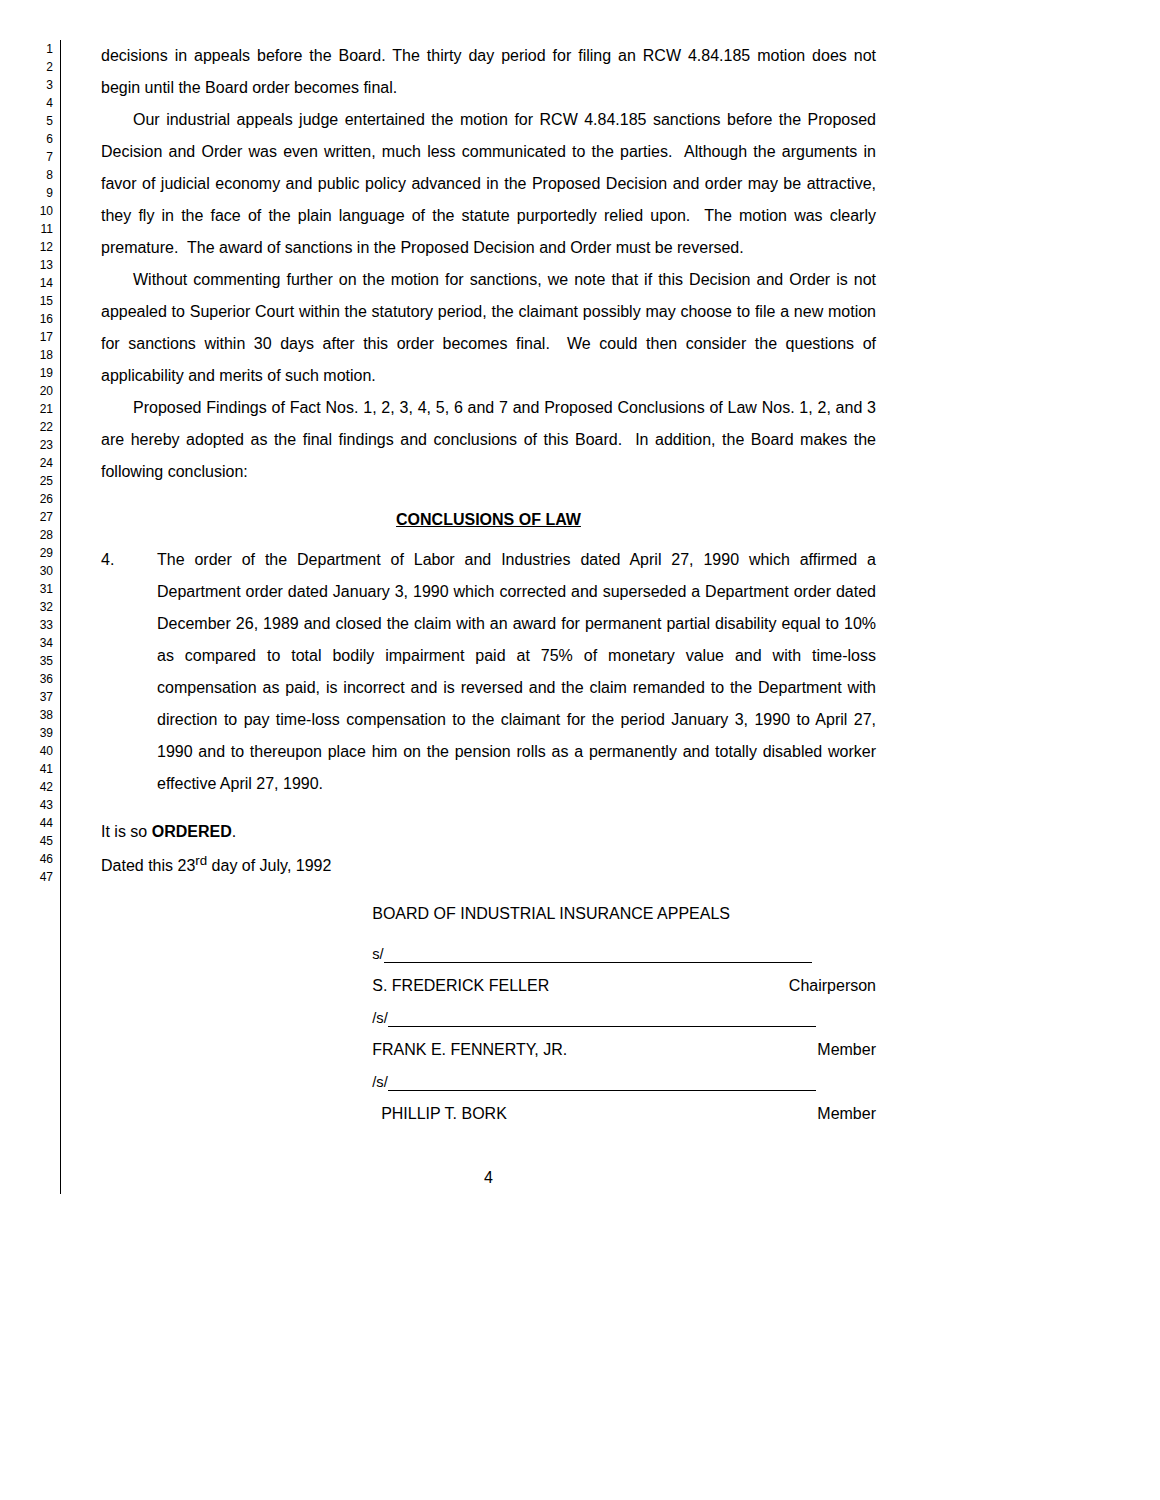1
2
3
4
5
6
7
8
9
10
11
12
13
14
15
16
17
18
19
20
21
22
23
24
25
26
27
28
29
30
31
32
33
34
35
36
37
38
39
40
41
42
43
44
45
46
47
decisions in appeals before the Board. The thirty day period for filing an RCW 4.84.185 motion does not begin until the Board order becomes final.
Our industrial appeals judge entertained the motion for RCW 4.84.185 sanctions before the Proposed Decision and Order was even written, much less communicated to the parties. Although the arguments in favor of judicial economy and public policy advanced in the Proposed Decision and order may be attractive, they fly in the face of the plain language of the statute purportedly relied upon. The motion was clearly premature. The award of sanctions in the Proposed Decision and Order must be reversed.
Without commenting further on the motion for sanctions, we note that if this Decision and Order is not appealed to Superior Court within the statutory period, the claimant possibly may choose to file a new motion for sanctions within 30 days after this order becomes final. We could then consider the questions of applicability and merits of such motion.
Proposed Findings of Fact Nos. 1, 2, 3, 4, 5, 6 and 7 and Proposed Conclusions of Law Nos. 1, 2, and 3 are hereby adopted as the final findings and conclusions of this Board. In addition, the Board makes the following conclusion:
CONCLUSIONS OF LAW
4.
The order of the Department of Labor and Industries dated April 27, 1990 which affirmed a Department order dated January 3, 1990 which corrected and superseded a Department order dated December 26, 1989 and closed the claim with an award for permanent partial disability equal to 10% as compared to total bodily impairment paid at 75% of monetary value and with time-loss compensation as paid, is incorrect and is reversed and the claim remanded to the Department with direction to pay time-loss compensation to the claimant for the period January 3, 1990 to April 27, 1990 and to thereupon place him on the pension rolls as a permanently and totally disabled worker effective April 27, 1990.
It is so ORDERED.
Dated this 23rd day of July, 1992
BOARD OF INDUSTRIAL INSURANCE APPEALS
s/
S. FREDERICK FELLER Chairperson
/s/
FRANK E. FENNERTY, JR. Member
/s/
PHILLIP T. BORK Member
4